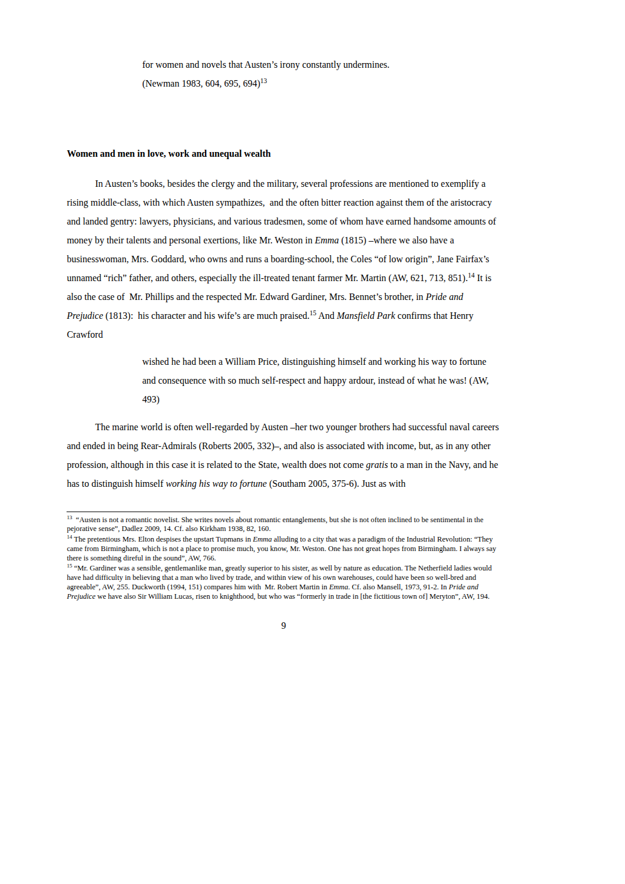for women and novels that Austen’s irony constantly undermines.
(Newman 1983, 604, 695, 694)13
Women and men in love, work and unequal wealth
In Austen’s books, besides the clergy and the military, several professions are mentioned to exemplify a rising middle-class, with which Austen sympathizes, and the often bitter reaction against them of the aristocracy and landed gentry: lawyers, physicians, and various tradesmen, some of whom have earned handsome amounts of money by their talents and personal exertions, like Mr. Weston in Emma (1815) –where we also have a businesswoman, Mrs. Goddard, who owns and runs a boarding-school, the Coles “of low origin”, Jane Fairfax’s unnamed “rich” father, and others, especially the ill-treated tenant farmer Mr. Martin (AW, 621, 713, 851).14 It is also the case of Mr. Phillips and the respected Mr. Edward Gardiner, Mrs. Bennet’s brother, in Pride and Prejudice (1813): his character and his wife’s are much praised.15 And Mansfield Park confirms that Henry Crawford
wished he had been a William Price, distinguishing himself and working his way to fortune and consequence with so much self-respect and happy ardour, instead of what he was! (AW, 493)
The marine world is often well-regarded by Austen –her two younger brothers had successful naval careers and ended in being Rear-Admirals (Roberts 2005, 332)–, and also is associated with income, but, as in any other profession, although in this case it is related to the State, wealth does not come gratis to a man in the Navy, and he has to distinguish himself working his way to fortune (Southam 2005, 375-6). Just as with
13 “Austen is not a romantic novelist. She writes novels about romantic entanglements, but she is not often inclined to be sentimental in the pejorative sense”, Dadlez 2009, 14. Cf. also Kirkham 1938, 82, 160.
14 The pretentious Mrs. Elton despises the upstart Tupmans in Emma alluding to a city that was a paradigm of the Industrial Revolution: “They came from Birmingham, which is not a place to promise much, you know, Mr. Weston. One has not great hopes from Birmingham. I always say there is something direful in the sound”, AW, 766.
15 “Mr. Gardiner was a sensible, gentlemanlike man, greatly superior to his sister, as well by nature as education. The Netherfield ladies would have had difficulty in believing that a man who lived by trade, and within view of his own warehouses, could have been so well-bred and agreeable”, AW, 255. Duckworth (1994, 151) compares him with Mr. Robert Martin in Emma. Cf. also Mansell, 1973, 91-2. In Pride and Prejudice we have also Sir William Lucas, risen to knighthood, but who was “formerly in trade in [the fictitious town of] Meryton”, AW, 194.
9